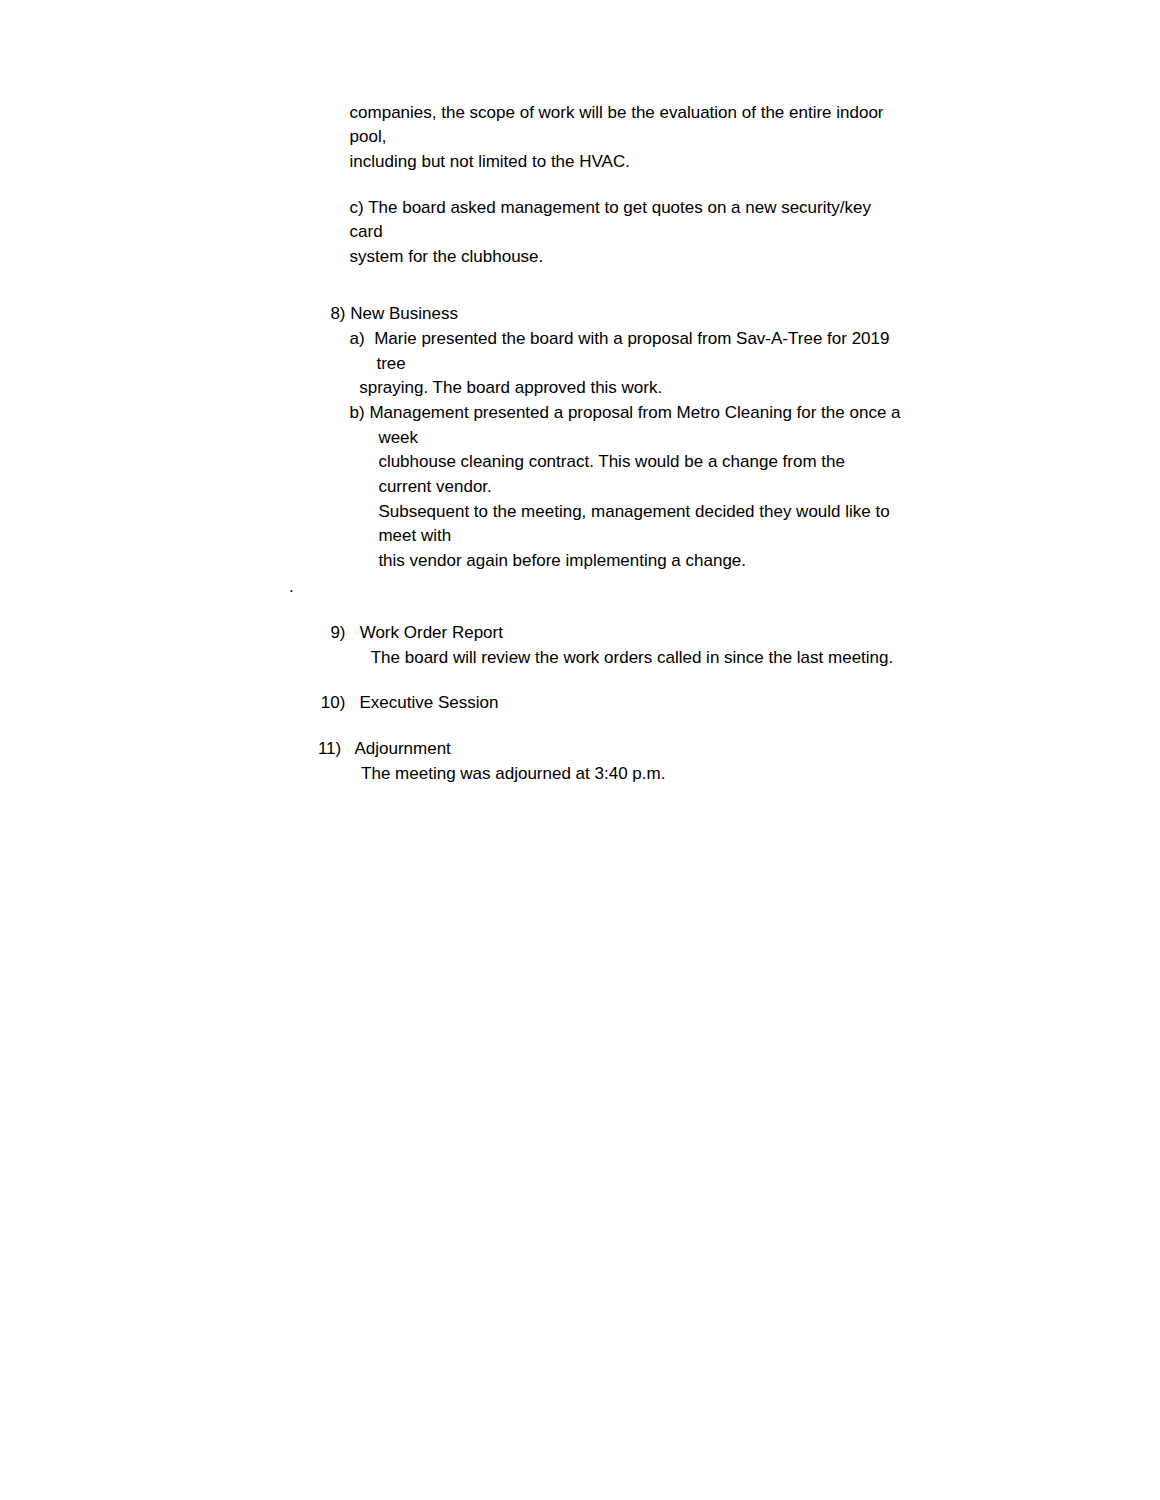companies, the scope of work will be the evaluation of the entire indoor pool,
including but not limited to the HVAC.
c) The board asked management to get quotes on a new security/key card
system for the clubhouse.
8) New Business
a) Marie presented the board with a proposal from Sav-A-Tree for 2019 tree
spraying. The board approved this work.
b) Management presented a proposal from Metro Cleaning for the once a week
clubhouse cleaning contract. This would be a change from the current vendor.
Subsequent to the meeting, management decided they would like to meet with
this vendor again before implementing a change.
.
9) Work Order Report
The board will review the work orders called in since the last meeting.
10) Executive Session
11) Adjournment
The meeting was adjourned at 3:40 p.m.